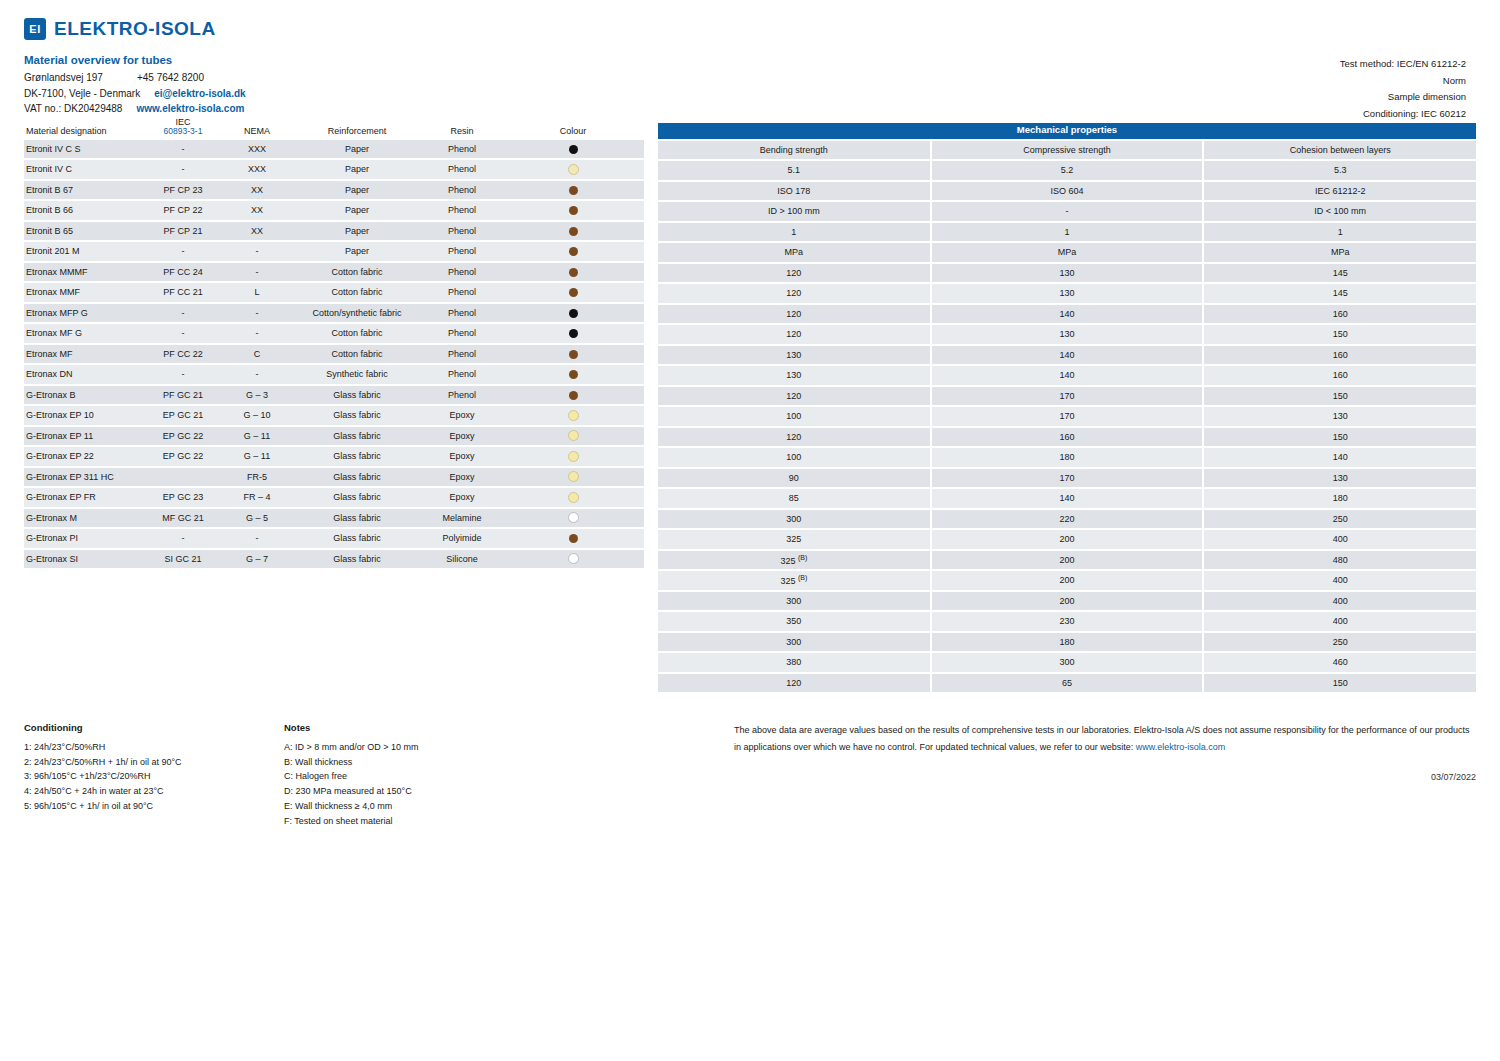EI
ELEKTRO-ISOLA
Material overview for tubes
Grønlandsvej 197+45 7642 8200
DK-7100, Vejle - Denmarkei@elektro-isola.dk
VAT no.: DK20429488www.elektro-isola.com
| Material designation | IEC 60893-3-1 | NEMA | Reinforcement | Resin | Colour |
| --- | --- | --- | --- | --- | --- |
| Etronit IV C S | - | XXX | Paper | Phenol | |
| Etronit IV C | - | XXX | Paper | Phenol | |
| Etronit B 67 | PF CP 23 | XX | Paper | Phenol | |
| Etronit B 66 | PF CP 22 | XX | Paper | Phenol | |
| Etronit B 65 | PF CP 21 | XX | Paper | Phenol | |
| Etronit 201 M | - | - | Paper | Phenol | |
| Etronax MMMF | PF CC 24 | - | Cotton fabric | Phenol | |
| Etronax MMF | PF CC 21 | L | Cotton fabric | Phenol | |
| Etronax MFP G | - | - | Cotton/synthetic fabric | Phenol | |
| Etronax MF G | - | - | Cotton fabric | Phenol | |
| Etronax MF | PF CC 22 | C | Cotton fabric | Phenol | |
| Etronax DN | - | - | Synthetic fabric | Phenol | |
| G-Etronax B | PF GC 21 | G – 3 | Glass fabric | Phenol | |
| G-Etronax EP 10 | EP GC 21 | G – 10 | Glass fabric | Epoxy | |
| G-Etronax EP 11 | EP GC 22 | G – 11 | Glass fabric | Epoxy | |
| G-Etronax EP 22 | EP GC 22 | G – 11 | Glass fabric | Epoxy | |
| G-Etronax EP 311 HC | | FR-5 | Glass fabric | Epoxy | |
| G-Etronax EP FR | EP GC 23 | FR – 4 | Glass fabric | Epoxy | |
| G-Etronax M | MF GC 21 | G – 5 | Glass fabric | Melamine | |
| G-Etronax PI | - | - | Glass fabric | Polyimide | |
| G-Etronax SI | SI GC 21 | G – 7 | Glass fabric | Silicone | |
Test method: IEC/EN 61212-2
Norm
Sample dimension
Conditioning: IEC 60212
| Mechanical properties |
| --- |
| Bending strength | Compressive strength | Cohesion between layers |
| 5.1 | 5.2 | 5.3 |
| ISO 178 | ISO 604 | IEC 61212-2 |
| ID > 100 mm | - | ID < 100 mm |
| 1 | 1 | 1 |
| MPa | MPa | MPa |
| 120 | 130 | 145 |
| 120 | 130 | 145 |
| 120 | 140 | 160 |
| 120 | 130 | 150 |
| 130 | 140 | 160 |
| 130 | 140 | 160 |
| 120 | 170 | 150 |
| 100 | 170 | 130 |
| 120 | 160 | 150 |
| 100 | 180 | 140 |
| 90 | 170 | 130 |
| 85 | 140 | 180 |
| 300 | 220 | 250 |
| 325 | 200 | 400 |
| 325 (B) | 200 | 480 |
| 325 (B) | 200 | 400 |
| 300 | 200 | 400 |
| 350 | 230 | 400 |
| 300 | 180 | 250 |
| 380 | 300 | 460 |
| 120 | 65 | 150 |
Conditioning
1: 24h/23°C/50%RH
2: 24h/23°C/50%RH + 1h/ in oil at 90°C
3: 96h/105°C +1h/23°C/20%RH
4: 24h/50°C + 24h in water at 23°C
5: 96h/105°C + 1h/ in oil at 90°C
Notes
A: ID > 8 mm and/or OD > 10 mm
B: Wall thickness
C: Halogen free
D: 230 MPa measured at 150°C
E: Wall thickness ≥ 4,0 mm
F: Tested on sheet material
The above data are average values based on the results of comprehensive tests in our laboratories. Elektro-Isola A/S does not assume responsibility for the performance of our products in applications over which we have no control. For updated technical values, we refer to our website: www.elektro-isola.com
03/07/2022